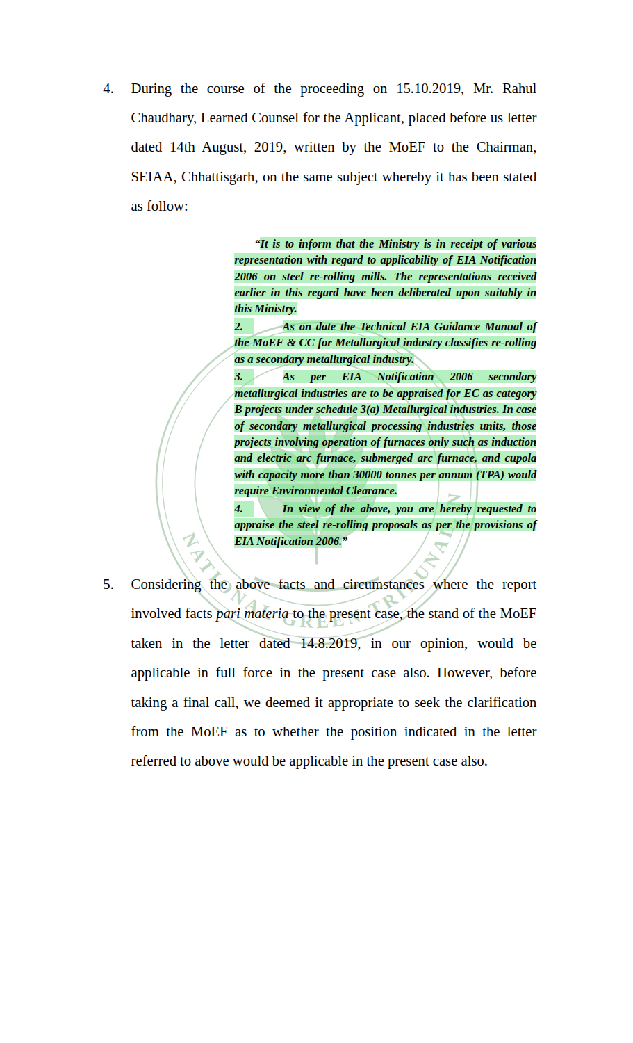NATIONAL GREEN TRIBUNAL, NEW DELHI
4. During the course of the proceeding on 15.10.2019, Mr. Rahul Chaudhary, Learned Counsel for the Applicant, placed before us letter dated 14th August, 2019, written by the MoEF to the Chairman, SEIAA, Chhattisgarh, on the same subject whereby it has been stated as follow:
“It is to inform that the Ministry is in receipt of various representation with regard to applicability of EIA Notification 2006 on steel re-rolling mills. The representations received earlier in this regard have been deliberated upon suitably in this Ministry.
2. As on date the Technical EIA Guidance Manual of the MoEF & CC for Metallurgical industry classifies re-rolling as a secondary metallurgical industry.
3. As per EIA Notification 2006 secondary metallurgical industries are to be appraised for EC as category B projects under schedule 3(a) Metallurgical industries. In case of secondary metallurgical processing industries units, those projects involving operation of furnaces only such as induction and electric arc furnace, submerged arc furnace, and cupola with capacity more than 30000 tonnes per annum (TPA) would require Environmental Clearance.
4. In view of the above, you are hereby requested to appraise the steel re-rolling proposals as per the provisions of EIA Notification 2006.”
5. Considering the above facts and circumstances where the report involved facts pari materia to the present case, the stand of the MoEF taken in the letter dated 14.8.2019, in our opinion, would be applicable in full force in the present case also. However, before taking a final call, we deemed it appropriate to seek the clarification from the MoEF as to whether the position indicated in the letter referred to above would be applicable in the present case also.